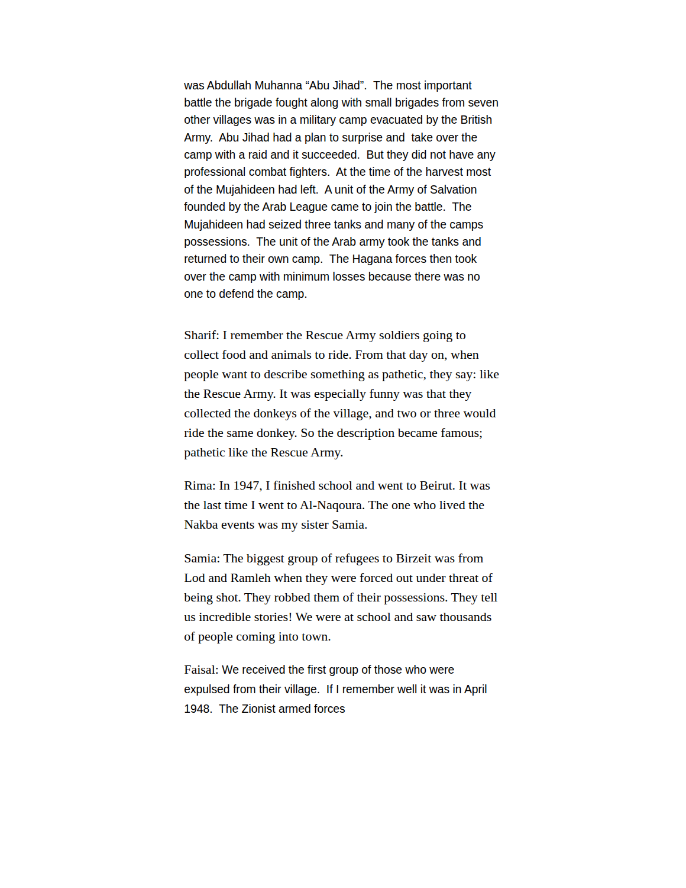was Abdullah Muhanna “Abu Jihad”. The most important battle the brigade fought along with small brigades from seven other villages was in a military camp evacuated by the British Army. Abu Jihad had a plan to surprise and take over the camp with a raid and it succeeded. But they did not have any professional combat fighters. At the time of the harvest most of the Mujahideen had left. A unit of the Army of Salvation founded by the Arab League came to join the battle. The Mujahideen had seized three tanks and many of the camps possessions. The unit of the Arab army took the tanks and returned to their own camp. The Hagana forces then took over the camp with minimum losses because there was no one to defend the camp.
Sharif: I remember the Rescue Army soldiers going to collect food and animals to ride. From that day on, when people want to describe something as pathetic, they say: like the Rescue Army. It was especially funny was that they collected the donkeys of the village, and two or three would ride the same donkey. So the description became famous; pathetic like the Rescue Army.
Rima: In 1947, I finished school and went to Beirut. It was the last time I went to Al-Naqoura. The one who lived the Nakba events was my sister Samia.
Samia: The biggest group of refugees to Birzeit was from Lod and Ramleh when they were forced out under threat of being shot. They robbed them of their possessions. They tell us incredible stories! We were at school and saw thousands of people coming into town.
Faisal: We received the first group of those who were expulsed from their village. If I remember well it was in April 1948. The Zionist armed forces